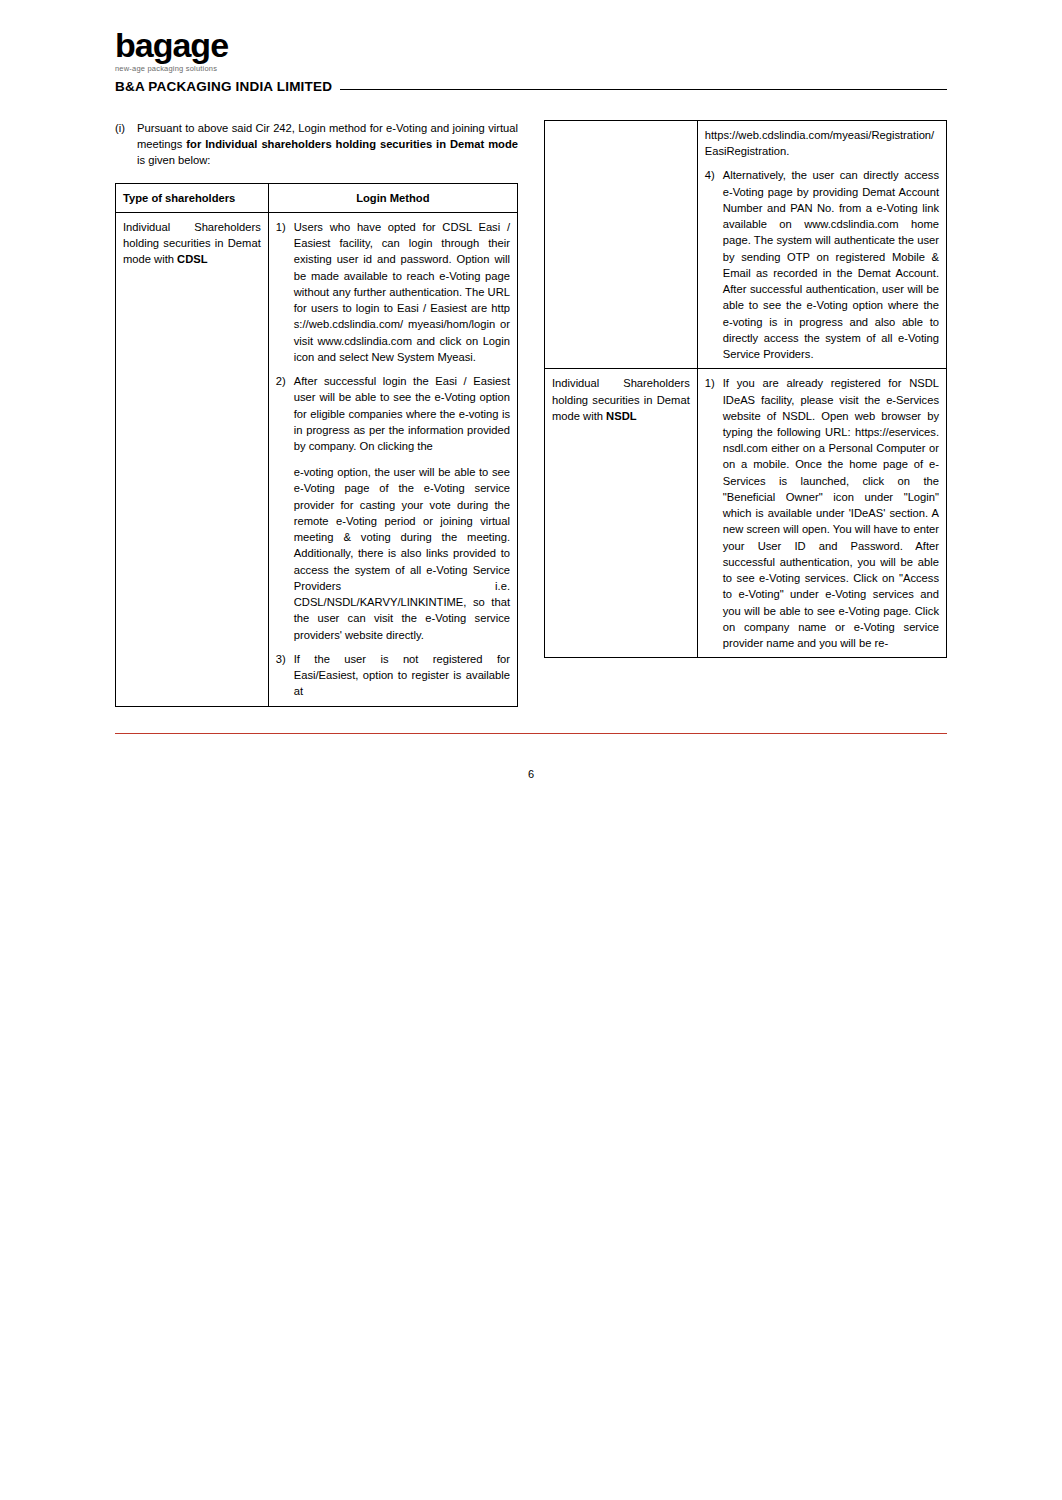bag age
new-age packaging solutions
B&A PACKAGING INDIA LIMITED
(i) Pursuant to above said Cir 242, Login method for e-Voting and joining virtual meetings for Individual shareholders holding securities in Demat mode is given below:
| Type of shareholders | Login Method |
| --- | --- |
| Individual Shareholders holding securities in Demat mode with CDSL | 1) Users who have opted for CDSL Easi / Easiest facility, can login through their existing user id and password. Option will be made available to reach e-Voting page without any further authentication. The URL for users to login to Easi / Easiest are https://web.cdslindia.com/ myeasi/hom/login or visit www.cdslindia.com and click on Login icon and select New System Myeasi. 2) After successful login the Easi / Easiest user will be able to see the e-Voting option for eligible companies where the e-voting is in progress as per the information provided by company. On clicking the e-voting option, the user will be able to see e-Voting page of the e-Voting service provider for casting your vote during the remote e-Voting period or joining virtual meeting & voting during the meeting. Additionally, there is also links provided to access the system of all e-Voting Service Providers i.e. CDSL/NSDL/KARVY/LINKINTIME, so that the user can visit the e-Voting service providers' website directly. 3) If the user is not registered for Easi/Easiest, option to register is available at |
| | https://web.cdslindia.com/myeasi/Registration/EasiRegistration . 4) Alternatively, the user can directly access e-Voting page by providing Demat Account Number and PAN No. from a e-Voting link available on www.cdslindia.com home page. The system will authenticate the user by sending OTP on registered Mobile & Email as recorded in the Demat Account. After successful authentication, user will be able to see the e-Voting option where the e-voting is in progress and also able to directly access the system of all e-Voting Service Providers. |
| Individual Shareholders holding securities in Demat mode with NSDL | 1) If you are already registered for NSDL IDeAS facility, please visit the e-Services website of NSDL. Open web browser by typing the following URL: https://eservices.nsdl.com either on a Personal Computer or on a mobile. Once the home page of e-Services is launched, click on the "Beneficial Owner" icon under "Login" which is available under 'IDeAS' section. A new screen will open. You will have to enter your User ID and Password. After successful authentication, you will be able to see e-Voting services. Click on "Access to e-Voting" under e-Voting services and you will be able to see e-Voting page. Click on company name or e-Voting service provider name and you will be re- |
6